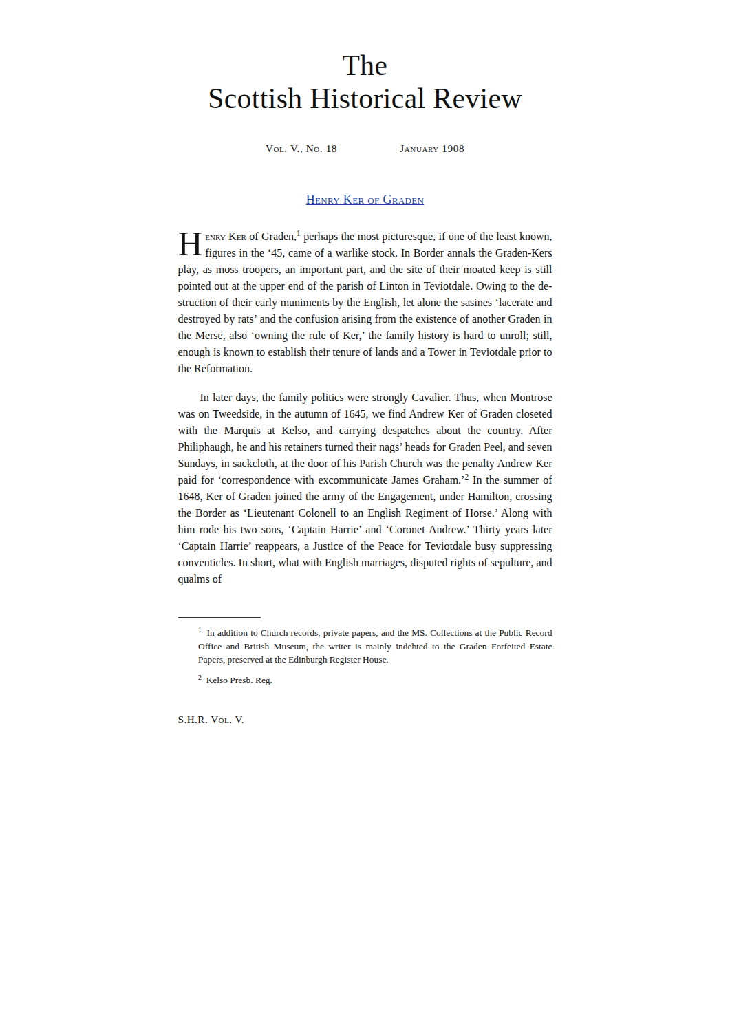The Scottish Historical Review
Vol. V., No. 18 January 1908
Henry Ker of Graden
Henry Ker of Graden,1 perhaps the most picturesque, if one of the least known, figures in the ‘45, came of a warlike stock. In Border annals the Graden-Kers play, as moss troopers, an important part, and the site of their moated keep is still pointed out at the upper end of the parish of Linton in Teviotdale. Owing to the destruction of their early muniments by the English, let alone the sasines ‘lacerate and destroyed by rats’ and the confusion arising from the existence of another Graden in the Merse, also ‘owning the rule of Ker,’ the family history is hard to unroll; still, enough is known to establish their tenure of lands and a Tower in Teviotdale prior to the Reformation.
In later days, the family politics were strongly Cavalier. Thus, when Montrose was on Tweedside, in the autumn of 1645, we find Andrew Ker of Graden closeted with the Marquis at Kelso, and carrying despatches about the country. After Philiphaugh, he and his retainers turned their nags’ heads for Graden Peel, and seven Sundays, in sackcloth, at the door of his Parish Church was the penalty Andrew Ker paid for ‘correspondence with excommunicate James Graham.’2 In the summer of 1648, Ker of Graden joined the army of the Engagement, under Hamilton, crossing the Border as ‘Lieutenant Colonell to an English Regiment of Horse.’ Along with him rode his two sons, ‘Captain Harrie’ and ‘Coronet Andrew.’ Thirty years later ‘Captain Harrie’ reappears, a Justice of the Peace for Teviotdale busy suppressing conventicles. In short, what with English marriages, disputed rights of sepulture, and qualms of
1 In addition to Church records, private papers, and the MS. Collections at the Public Record Office and British Museum, the writer is mainly indebted to the Graden Forfeited Estate Papers, preserved at the Edinburgh Register House.
2 Kelso Presb. Reg.
S.H.R. Vol. V.